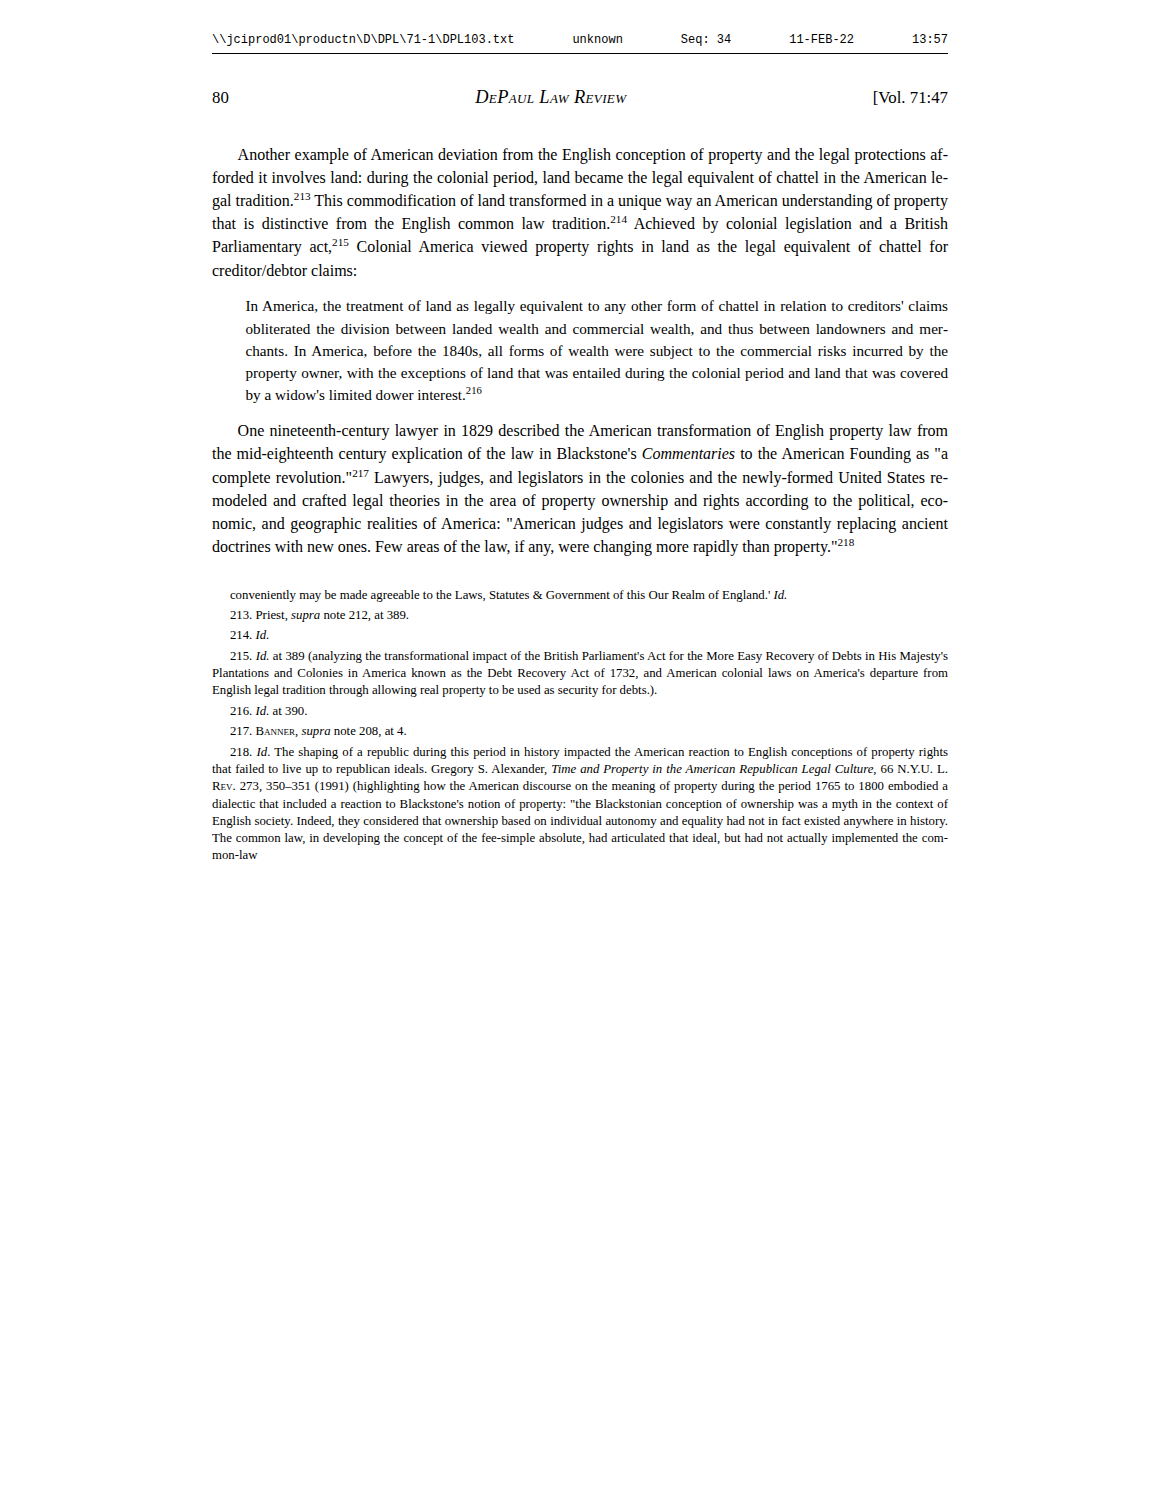\\jciprod01\productn\D\DPL\71-1\DPL103.txt unknown Seq: 34 11-FEB-22 13:57
80 DePaul Law Review [Vol. 71:47
Another example of American deviation from the English conception of property and the legal protections afforded it involves land: during the colonial period, land became the legal equivalent of chattel in the American legal tradition.213 This commodification of land transformed in a unique way an American understanding of property that is distinctive from the English common law tradition.214 Achieved by colonial legislation and a British Parliamentary act,215 Colonial America viewed property rights in land as the legal equivalent of chattel for creditor/debtor claims:
In America, the treatment of land as legally equivalent to any other form of chattel in relation to creditors' claims obliterated the division between landed wealth and commercial wealth, and thus between landowners and merchants. In America, before the 1840s, all forms of wealth were subject to the commercial risks incurred by the property owner, with the exceptions of land that was entailed during the colonial period and land that was covered by a widow's limited dower interest.216
One nineteenth-century lawyer in 1829 described the American transformation of English property law from the mid-eighteenth century explication of the law in Blackstone's Commentaries to the American Founding as "a complete revolution."217 Lawyers, judges, and legislators in the colonies and the newly-formed United States remodeled and crafted legal theories in the area of property ownership and rights according to the political, economic, and geographic realities of America: "American judges and legislators were constantly replacing ancient doctrines with new ones. Few areas of the law, if any, were changing more rapidly than property."218
conveniently may be made agreeable to the Laws, Statutes & Government of this Our Realm of England.' Id.
213. Priest, supra note 212, at 389.
214. Id.
215. Id. at 389 (analyzing the transformational impact of the British Parliament's Act for the More Easy Recovery of Debts in His Majesty's Plantations and Colonies in America known as the Debt Recovery Act of 1732, and American colonial laws on America's departure from English legal tradition through allowing real property to be used as security for debts.).
216. Id. at 390.
217. Banner, supra note 208, at 4.
218. Id. The shaping of a republic during this period in history impacted the American reaction to English conceptions of property rights that failed to live up to republican ideals. Gregory S. Alexander, Time and Property in the American Republican Legal Culture, 66 N.Y.U. L. Rev. 273, 350–351 (1991) (highlighting how the American discourse on the meaning of property during the period 1765 to 1800 embodied a dialectic that included a reaction to Blackstone's notion of property: "the Blackstonian conception of ownership was a myth in the context of English society. Indeed, they considered that ownership based on individual autonomy and equality had not in fact existed anywhere in history. The common law, in developing the concept of the fee-simple absolute, had articulated that ideal, but had not actually implemented the common-law